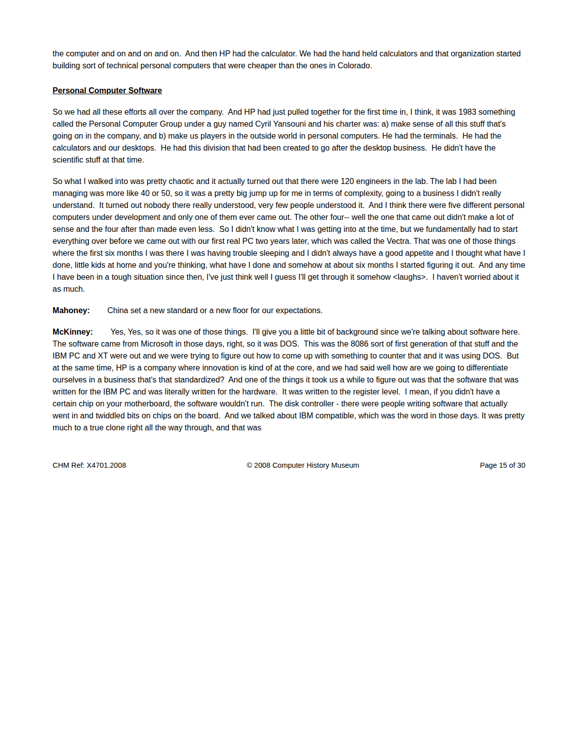the computer and on and on and on. And then HP had the calculator. We had the hand held calculators and that organization started building sort of technical personal computers that were cheaper than the ones in Colorado.
Personal Computer Software
So we had all these efforts all over the company. And HP had just pulled together for the first time in, I think, it was 1983 something called the Personal Computer Group under a guy named Cyril Yansouni and his charter was: a) make sense of all this stuff that's going on in the company, and b) make us players in the outside world in personal computers. He had the terminals. He had the calculators and our desktops. He had this division that had been created to go after the desktop business. He didn't have the scientific stuff at that time.
So what I walked into was pretty chaotic and it actually turned out that there were 120 engineers in the lab. The lab I had been managing was more like 40 or 50, so it was a pretty big jump up for me in terms of complexity, going to a business I didn't really understand. It turned out nobody there really understood, very few people understood it. And I think there were five different personal computers under development and only one of them ever came out. The other four-- well the one that came out didn't make a lot of sense and the four after than made even less. So I didn't know what I was getting into at the time, but we fundamentally had to start everything over before we came out with our first real PC two years later, which was called the Vectra. That was one of those things where the first six months I was there I was having trouble sleeping and I didn't always have a good appetite and I thought what have I done, little kids at home and you're thinking, what have I done and somehow at about six months I started figuring it out. And any time I have been in a tough situation since then, I've just think well I guess I'll get through it somehow <laughs>. I haven't worried about it as much.
Mahoney: China set a new standard or a new floor for our expectations.
McKinney: Yes, Yes, so it was one of those things. I'll give you a little bit of background since we're talking about software here. The software came from Microsoft in those days, right, so it was DOS. This was the 8086 sort of first generation of that stuff and the IBM PC and XT were out and we were trying to figure out how to come up with something to counter that and it was using DOS. But at the same time, HP is a company where innovation is kind of at the core, and we had said well how are we going to differentiate ourselves in a business that's that standardized? And one of the things it took us a while to figure out was that the software that was written for the IBM PC and was literally written for the hardware. It was written to the register level. I mean, if you didn't have a certain chip on your motherboard, the software wouldn't run. The disk controller - there were people writing software that actually went in and twiddled bits on chips on the board. And we talked about IBM compatible, which was the word in those days. It was pretty much to a true clone right all the way through, and that was
CHM Ref: X4701.2008 © 2008 Computer History Museum Page 15 of 30